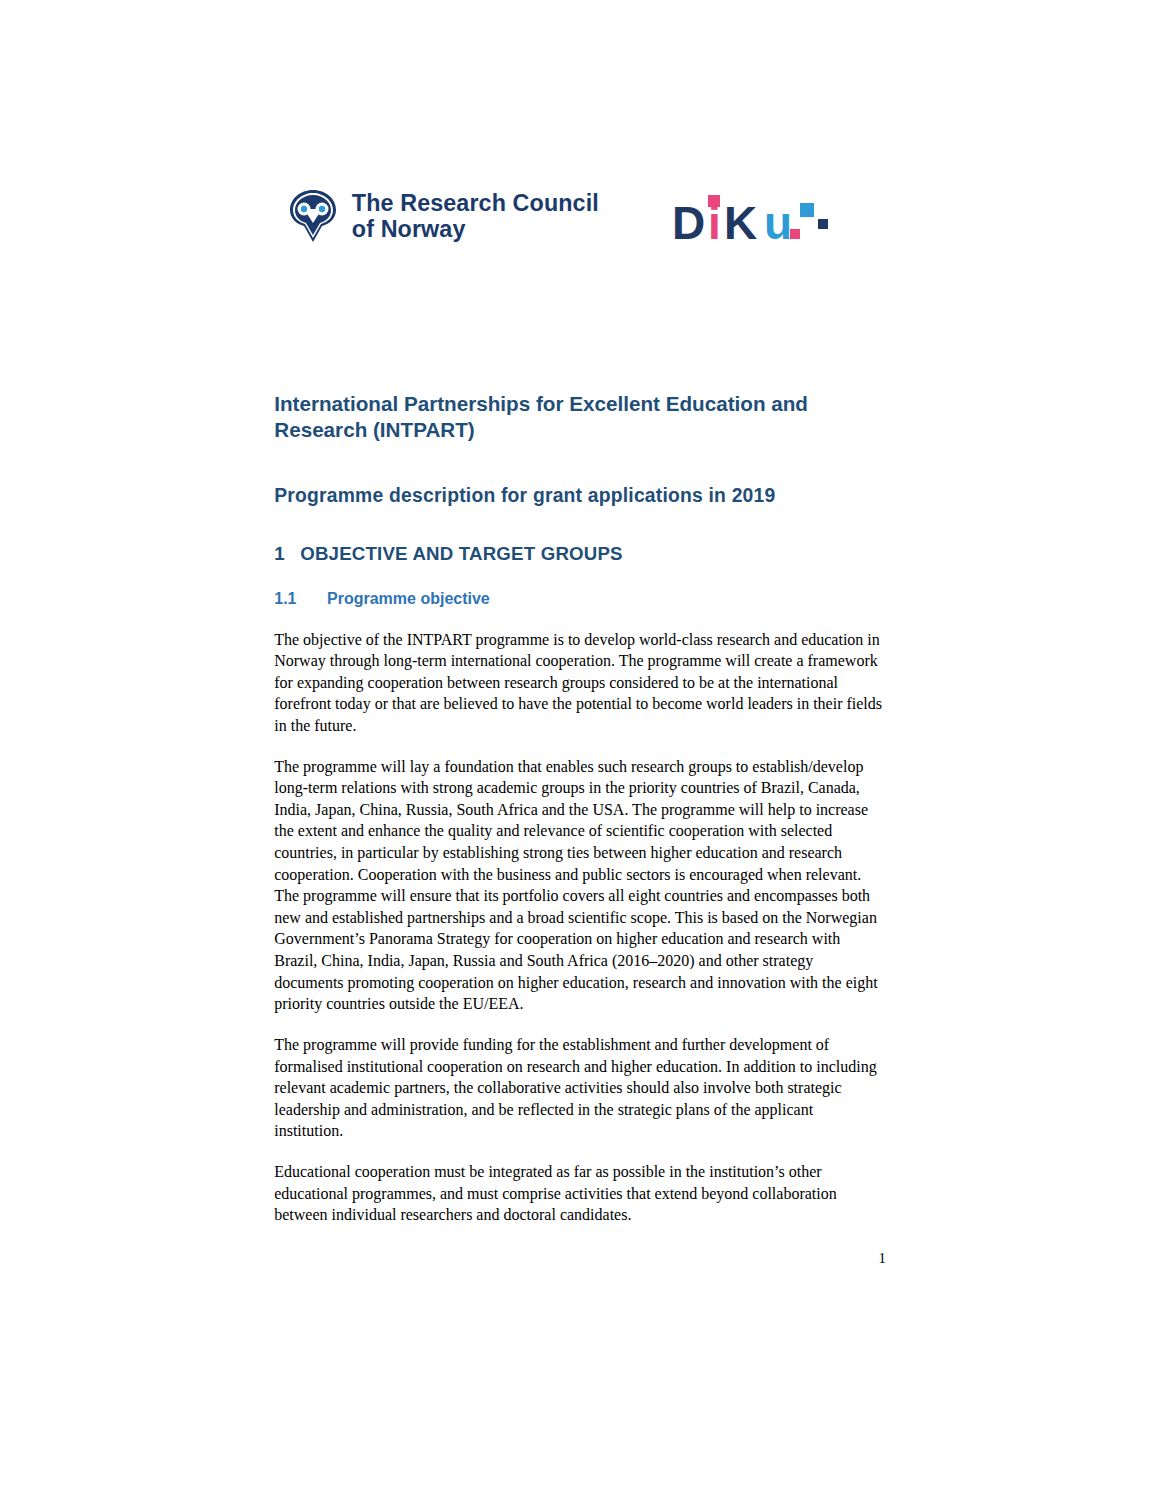The Research Council
of Norway
D i K u
International Partnerships for Excellent Education and Research (INTPART)
Programme description for grant applications in 2019
1 OBJECTIVE AND TARGET GROUPS
1.1 Programme objective
The objective of the INTPART programme is to develop world-class research and education in Norway through long-term international cooperation. The programme will create a framework for expanding cooperation between research groups considered to be at the international forefront today or that are believed to have the potential to become world leaders in their fields in the future.
The programme will lay a foundation that enables such research groups to establish/develop long-term relations with strong academic groups in the priority countries of Brazil, Canada, India, Japan, China, Russia, South Africa and the USA. The programme will help to increase the extent and enhance the quality and relevance of scientific cooperation with selected countries, in particular by establishing strong ties between higher education and research cooperation. Cooperation with the business and public sectors is encouraged when relevant. The programme will ensure that its portfolio covers all eight countries and encompasses both new and established partnerships and a broad scientific scope. This is based on the Norwegian Government’s Panorama Strategy for cooperation on higher education and research with Brazil, China, India, Japan, Russia and South Africa (2016–2020) and other strategy documents promoting cooperation on higher education, research and innovation with the eight priority countries outside the EU/EEA.
The programme will provide funding for the establishment and further development of formalised institutional cooperation on research and higher education. In addition to including relevant academic partners, the collaborative activities should also involve both strategic leadership and administration, and be reflected in the strategic plans of the applicant institution.
Educational cooperation must be integrated as far as possible in the institution’s other educational programmes, and must comprise activities that extend beyond collaboration between individual researchers and doctoral candidates.
1